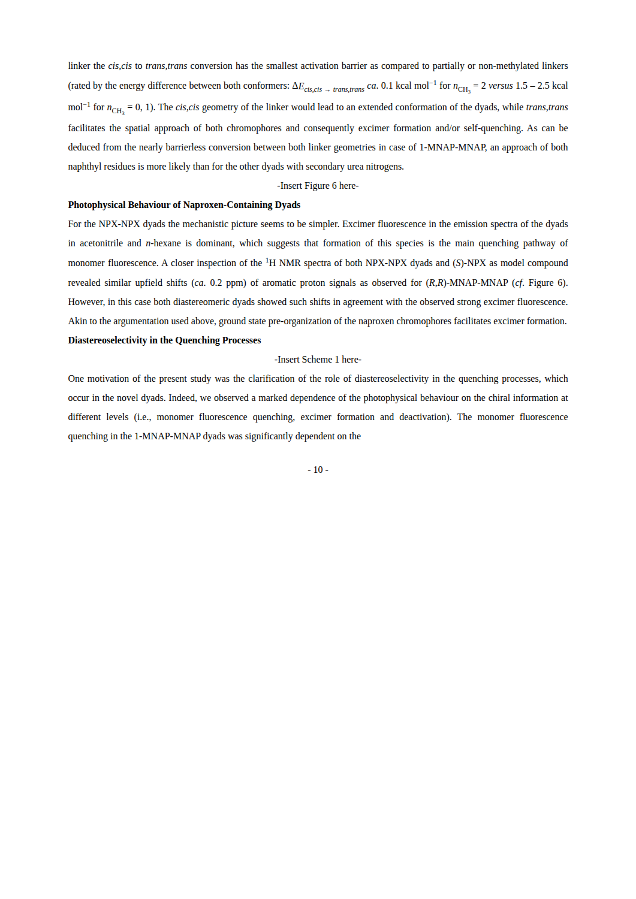linker the cis,cis to trans,trans conversion has the smallest activation barrier as compared to partially or non-methylated linkers (rated by the energy difference between both conformers: ΔEcis,cis → trans,trans ca. 0.1 kcal mol−1 for nCH3 = 2 versus 1.5 – 2.5 kcal mol−1 for nCH3 = 0, 1). The cis,cis geometry of the linker would lead to an extended conformation of the dyads, while trans,trans facilitates the spatial approach of both chromophores and consequently excimer formation and/or self-quenching. As can be deduced from the nearly barrierless conversion between both linker geometries in case of 1-MNAP-MNAP, an approach of both naphthyl residues is more likely than for the other dyads with secondary urea nitrogens.
-Insert Figure 6 here-
Photophysical Behaviour of Naproxen-Containing Dyads
For the NPX-NPX dyads the mechanistic picture seems to be simpler. Excimer fluorescence in the emission spectra of the dyads in acetonitrile and n-hexane is dominant, which suggests that formation of this species is the main quenching pathway of monomer fluorescence. A closer inspection of the 1H NMR spectra of both NPX-NPX dyads and (S)-NPX as model compound revealed similar upfield shifts (ca. 0.2 ppm) of aromatic proton signals as observed for (R,R)-MNAP-MNAP (cf. Figure 6). However, in this case both diastereomeric dyads showed such shifts in agreement with the observed strong excimer fluorescence. Akin to the argumentation used above, ground state pre-organization of the naproxen chromophores facilitates excimer formation.
Diastereoselectivity in the Quenching Processes
-Insert Scheme 1 here-
One motivation of the present study was the clarification of the role of diastereoselectivity in the quenching processes, which occur in the novel dyads. Indeed, we observed a marked dependence of the photophysical behaviour on the chiral information at different levels (i.e., monomer fluorescence quenching, excimer formation and deactivation). The monomer fluorescence quenching in the 1-MNAP-MNAP dyads was significantly dependent on the
- 10 -